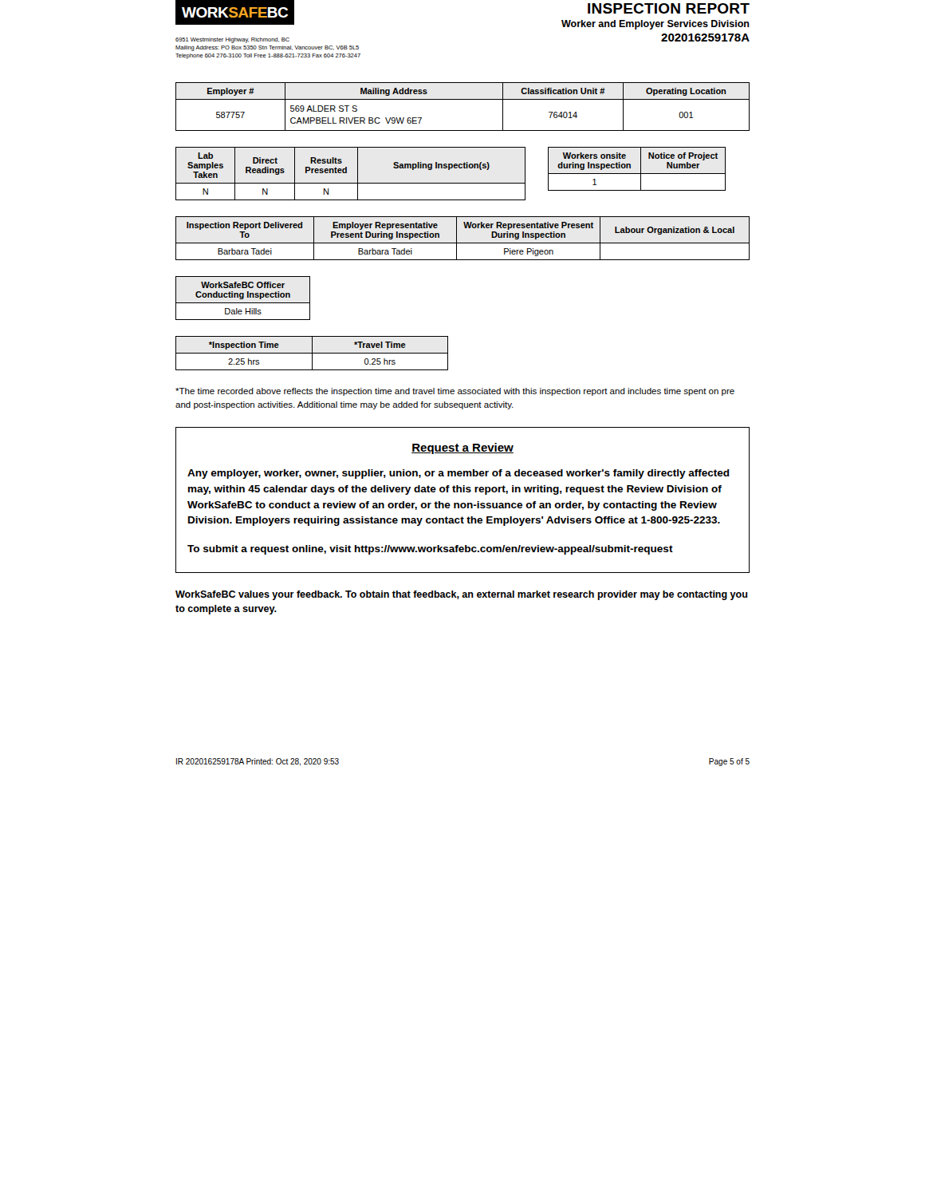WORK SAFE BC
6951 Westminster Highway, Richmond, BC
Mailing Address: PO Box 5350 Stn Terminal, Vancouver BC, V6B 5L5
Telephone 604 276-3100 Toll Free 1-888-621-7233 Fax 604 276-3247
INSPECTION REPORT
Worker and Employer Services Division
202016259178A
| Employer # | Mailing Address | Classification Unit # | Operating Location |
| --- | --- | --- | --- |
| 587757 | 569 ALDER ST S CAMPBELL RIVER BC V9W 6E7 | 764014 | 001 |
| Lab Samples Taken | Direct Readings | Results Presented | Sampling Inspection(s) |
| --- | --- | --- | --- |
| N | N | N | |
| Workers onsite during Inspection | Notice of Project Number |
| --- | --- |
| 1 | |
| Inspection Report Delivered To | Employer Representative Present During Inspection | Worker Representative Present During Inspection | Labour Organization & Local |
| --- | --- | --- | --- |
| Barbara Tadei | Barbara Tadei | Piere Pigeon | |
| WorkSafeBC Officer Conducting Inspection |
| --- |
| Dale Hills |
| *Inspection Time | *Travel Time |
| --- | --- |
| 2.25 hrs | 0.25 hrs |
*The time recorded above reflects the inspection time and travel time associated with this inspection report and includes time spent on pre and post-inspection activities. Additional time may be added for subsequent activity.
Request a Review
Any employer, worker, owner, supplier, union, or a member of a deceased worker's family directly affected may, within 45 calendar days of the delivery date of this report, in writing, request the Review Division of WorkSafeBC to conduct a review of an order, or the non-issuance of an order, by contacting the Review Division. Employers requiring assistance may contact the Employers' Advisers Office at 1-800-925-2233.
To submit a request online, visit https://www.worksafebc.com/en/review-appeal/submit-request
WorkSafeBC values your feedback. To obtain that feedback, an external market research provider may be contacting you to complete a survey.
IR 202016259178A Printed: Oct 28, 2020 9:53
Page 5 of 5